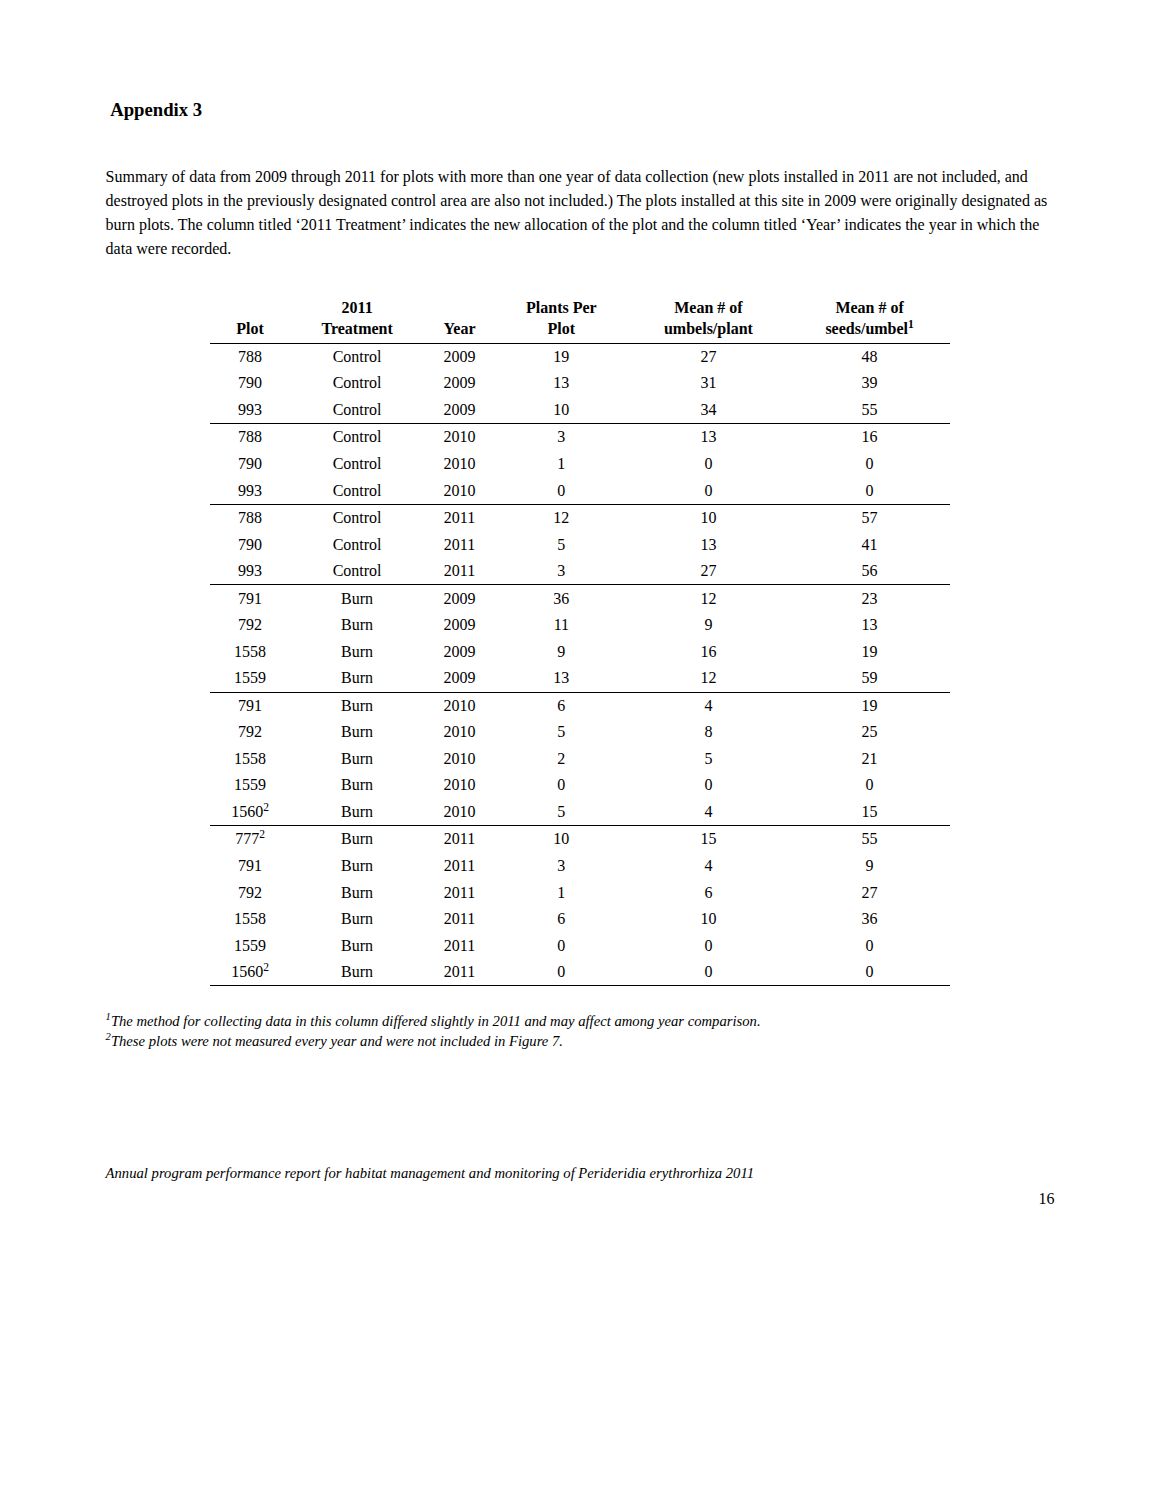Appendix 3
Summary of data from 2009 through 2011 for plots with more than one year of data collection (new plots installed in 2011 are not included, and destroyed plots in the previously designated control area are also not included.) The plots installed at this site in 2009 were originally designated as burn plots. The column titled ‘2011 Treatment’ indicates the new allocation of the plot and the column titled ‘Year’ indicates the year in which the data were recorded.
| | 2011 | | Plants Per | Mean # of | Mean # of |
| --- | --- | --- | --- | --- | --- |
| Plot | Treatment | Year | Plot | umbels/plant | seeds/umbel 1 |
| 788 | Control | 2009 | 19 | 27 | 48 |
| 790 | Control | 2009 | 13 | 31 | 39 |
| 993 | Control | 2009 | 10 | 34 | 55 |
| 788 | Control | 2010 | 3 | 13 | 16 |
| 790 | Control | 2010 | 1 | 0 | 0 |
| 993 | Control | 2010 | 0 | 0 | 0 |
| 788 | Control | 2011 | 12 | 10 | 57 |
| 790 | Control | 2011 | 5 | 13 | 41 |
| 993 | Control | 2011 | 3 | 27 | 56 |
| 791 | Burn | 2009 | 36 | 12 | 23 |
| 792 | Burn | 2009 | 11 | 9 | 13 |
| 1558 | Burn | 2009 | 9 | 16 | 19 |
| 1559 | Burn | 2009 | 13 | 12 | 59 |
| 791 | Burn | 2010 | 6 | 4 | 19 |
| 792 | Burn | 2010 | 5 | 8 | 25 |
| 1558 | Burn | 2010 | 2 | 5 | 21 |
| 1559 | Burn | 2010 | 0 | 0 | 0 |
| 1560 2 | Burn | 2010 | 5 | 4 | 15 |
| 777 2 | Burn | 2011 | 10 | 15 | 55 |
| 791 | Burn | 2011 | 3 | 4 | 9 |
| 792 | Burn | 2011 | 1 | 6 | 27 |
| 1558 | Burn | 2011 | 6 | 10 | 36 |
| 1559 | Burn | 2011 | 0 | 0 | 0 |
| 1560 2 | Burn | 2011 | 0 | 0 | 0 |
1The method for collecting data in this column differed slightly in 2011 and may affect among year comparison.
2These plots were not measured every year and were not included in Figure 7.
Annual program performance report for habitat management and monitoring of Perideridia erythrorhiza 2011
16